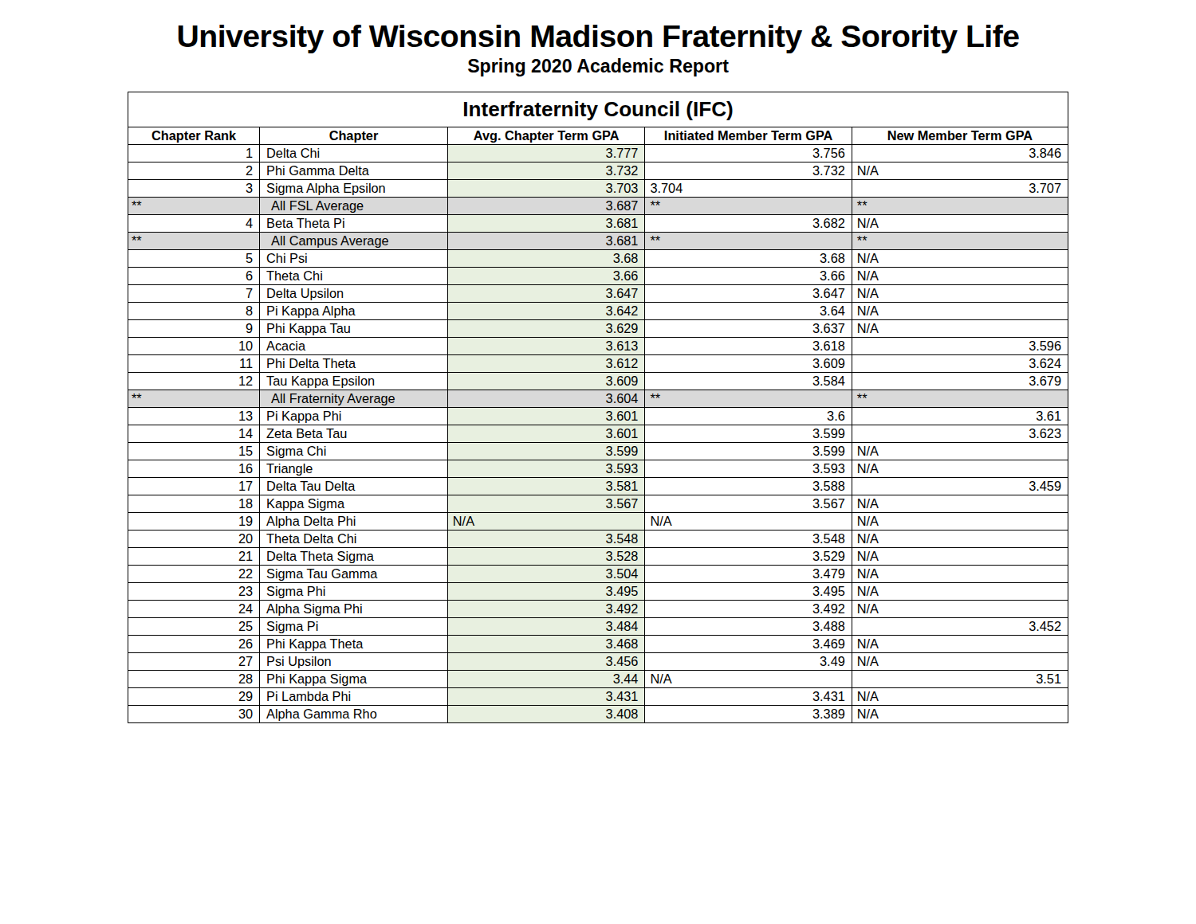University of Wisconsin Madison Fraternity & Sorority Life
Spring 2020 Academic Report
Interfraternity Council (IFC)
| Chapter Rank | Chapter | Avg. Chapter Term GPA | Initiated Member Term GPA | New Member Term GPA |
| --- | --- | --- | --- | --- |
| 1 | Delta Chi | 3.777 | 3.756 | 3.846 |
| 2 | Phi Gamma Delta | 3.732 | 3.732 | N/A |
| 3 | Sigma Alpha Epsilon | 3.703 | 3.704 | 3.707 |
| ** | All FSL Average | 3.687 | ** | ** |
| 4 | Beta Theta Pi | 3.681 | 3.682 | N/A |
| ** | All Campus Average | 3.681 | ** | ** |
| 5 | Chi Psi | 3.68 | 3.68 | N/A |
| 6 | Theta Chi | 3.66 | 3.66 | N/A |
| 7 | Delta Upsilon | 3.647 | 3.647 | N/A |
| 8 | Pi Kappa Alpha | 3.642 | 3.64 | N/A |
| 9 | Phi Kappa Tau | 3.629 | 3.637 | N/A |
| 10 | Acacia | 3.613 | 3.618 | 3.596 |
| 11 | Phi Delta Theta | 3.612 | 3.609 | 3.624 |
| 12 | Tau Kappa Epsilon | 3.609 | 3.584 | 3.679 |
| ** | All Fraternity Average | 3.604 | ** | ** |
| 13 | Pi Kappa Phi | 3.601 | 3.6 | 3.61 |
| 14 | Zeta Beta Tau | 3.601 | 3.599 | 3.623 |
| 15 | Sigma Chi | 3.599 | 3.599 | N/A |
| 16 | Triangle | 3.593 | 3.593 | N/A |
| 17 | Delta Tau Delta | 3.581 | 3.588 | 3.459 |
| 18 | Kappa Sigma | 3.567 | 3.567 | N/A |
| 19 | Alpha Delta Phi | N/A | N/A | N/A |
| 20 | Theta Delta Chi | 3.548 | 3.548 | N/A |
| 21 | Delta Theta Sigma | 3.528 | 3.529 | N/A |
| 22 | Sigma Tau Gamma | 3.504 | 3.479 | N/A |
| 23 | Sigma Phi | 3.495 | 3.495 | N/A |
| 24 | Alpha Sigma Phi | 3.492 | 3.492 | N/A |
| 25 | Sigma Pi | 3.484 | 3.488 | 3.452 |
| 26 | Phi Kappa Theta | 3.468 | 3.469 | N/A |
| 27 | Psi Upsilon | 3.456 | 3.49 | N/A |
| 28 | Phi Kappa Sigma | 3.44 | N/A | 3.51 |
| 29 | Pi Lambda Phi | 3.431 | 3.431 | N/A |
| 30 | Alpha Gamma Rho | 3.408 | 3.389 | N/A |